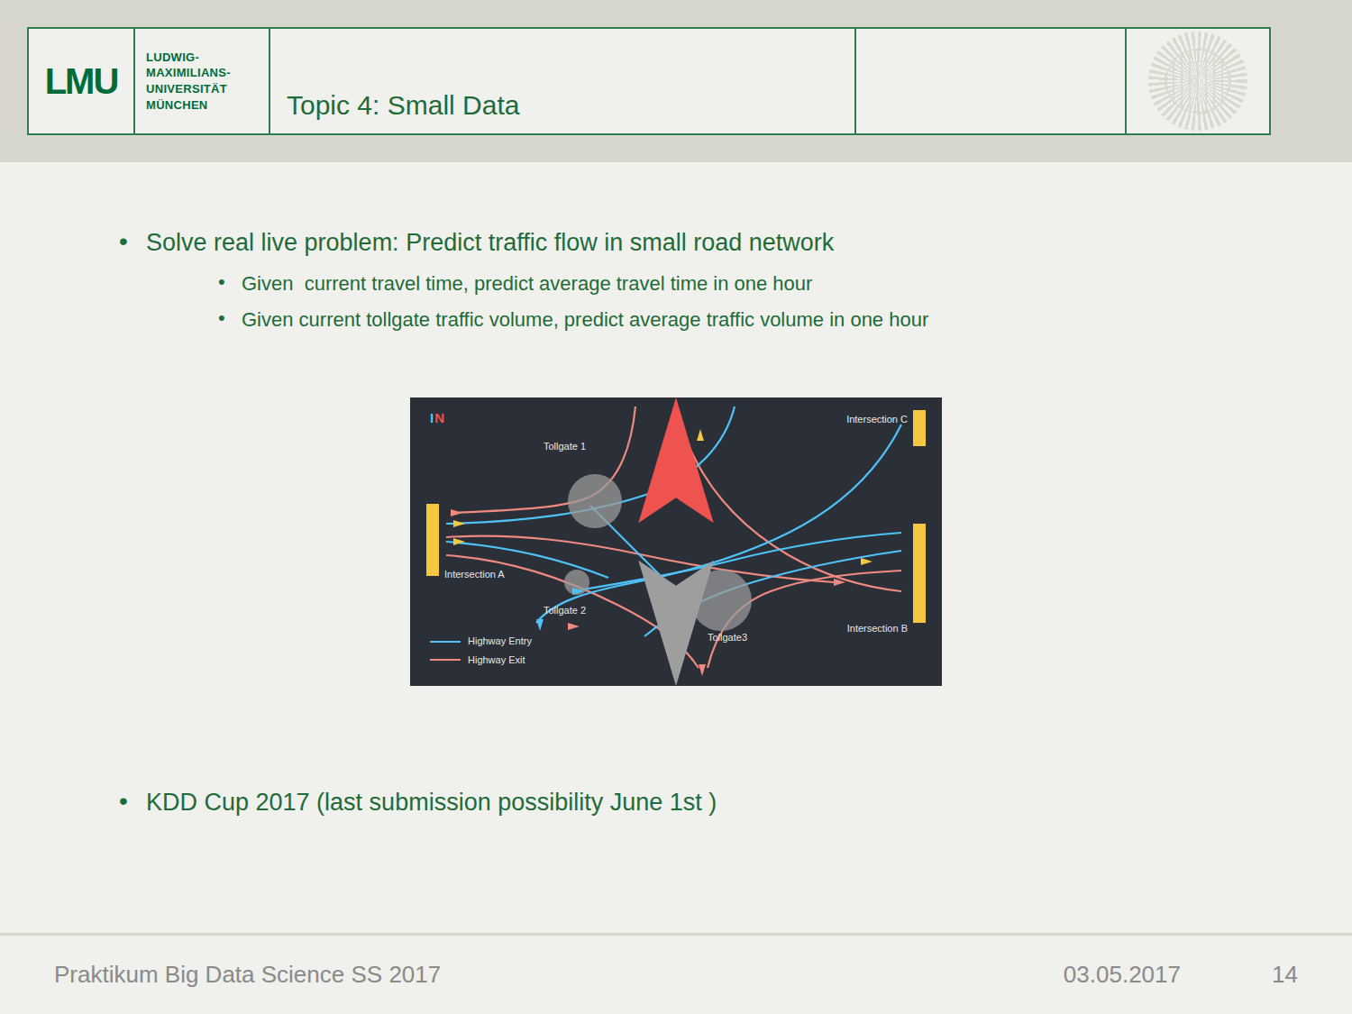LMU
Ludwig-
Maximilians-
Universität
München
Topic 4: Small Data
Solve real live problem: Predict traffic flow in small road network
Given current travel time, predict average travel time in one hour
Given current tollgate traffic volume, predict average traffic volume in one hour
IN
Intersection A
Intersection B
Intersection C
Tollgate 1
Tollgate 2
Tollgate3
Highway Entry
Highway Exit
KDD Cup 2017 (last submission possibility June 1st )
Praktikum Big Data Science SS 2017
03.05.2017
14